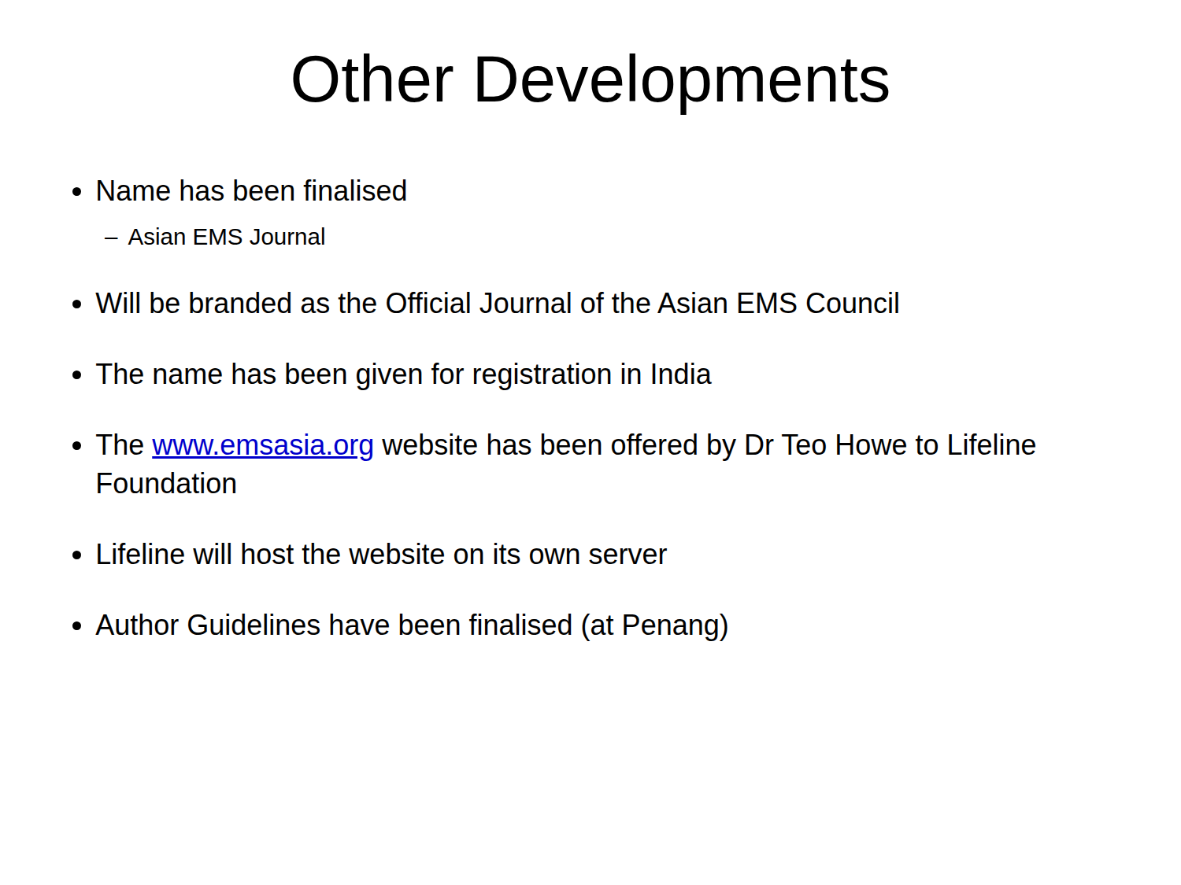Other Developments
Name has been finalised
Asian EMS Journal
Will be branded as the Official Journal of the Asian EMS Council
The name has been given for registration in India
The www.emsasia.org website has been offered by Dr Teo Howe to Lifeline Foundation
Lifeline will host the website on its own server
Author Guidelines have been finalised (at Penang)